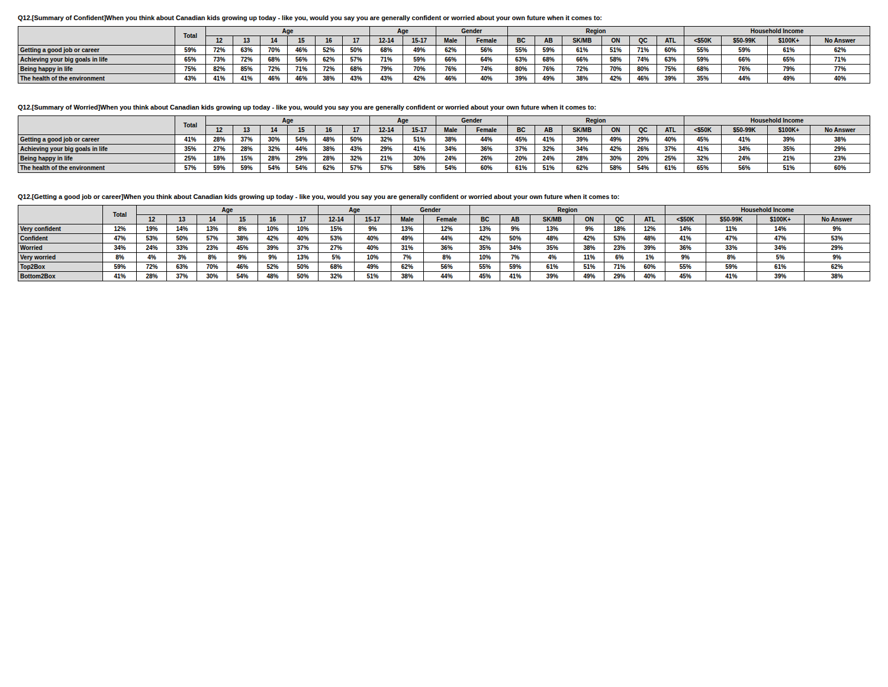Q12.[Summary of Confident]When you think about Canadian kids growing up today - like you, would you say you are generally confident or worried about your own future when it comes to:
| | Total | Age | Age | Gender | Region | Household Income |
| --- | --- | --- | --- | --- | --- | --- |
| 12 | 13 | 14 | 15 | 16 | 17 | 12-14 | 15-17 | Male | Female | BC | AB | SK/MB | ON | QC | ATL | <$50K | $50-99K | $100K+ | No Answer |
| Getting a good job or career | 59% | 72% | 63% | 70% | 46% | 52% | 50% | 68% | 49% | 62% | 56% | 55% | 59% | 61% | 51% | 71% | 60% | 55% | 59% | 61% | 62% |
| Achieving your big goals in life | 65% | 73% | 72% | 68% | 56% | 62% | 57% | 71% | 59% | 66% | 64% | 63% | 68% | 66% | 58% | 74% | 63% | 59% | 66% | 65% | 71% |
| Being happy in life | 75% | 82% | 85% | 72% | 71% | 72% | 68% | 79% | 70% | 76% | 74% | 80% | 76% | 72% | 70% | 80% | 75% | 68% | 76% | 79% | 77% |
| The health of the environment | 43% | 41% | 41% | 46% | 46% | 38% | 43% | 43% | 42% | 46% | 40% | 39% | 49% | 38% | 42% | 46% | 39% | 35% | 44% | 49% | 40% |
Q12.[Summary of Worried]When you think about Canadian kids growing up today - like you, would you say you are generally confident or worried about your own future when it comes to:
| | Total | Age | Age | Gender | Region | Household Income |
| --- | --- | --- | --- | --- | --- | --- |
| 12 | 13 | 14 | 15 | 16 | 17 | 12-14 | 15-17 | Male | Female | BC | AB | SK/MB | ON | QC | ATL | <$50K | $50-99K | $100K+ | No Answer |
| Getting a good job or career | 41% | 28% | 37% | 30% | 54% | 48% | 50% | 32% | 51% | 38% | 44% | 45% | 41% | 39% | 49% | 29% | 40% | 45% | 41% | 39% | 38% |
| Achieving your big goals in life | 35% | 27% | 28% | 32% | 44% | 38% | 43% | 29% | 41% | 34% | 36% | 37% | 32% | 34% | 42% | 26% | 37% | 41% | 34% | 35% | 29% |
| Being happy in life | 25% | 18% | 15% | 28% | 29% | 28% | 32% | 21% | 30% | 24% | 26% | 20% | 24% | 28% | 30% | 20% | 25% | 32% | 24% | 21% | 23% |
| The health of the environment | 57% | 59% | 59% | 54% | 54% | 62% | 57% | 57% | 58% | 54% | 60% | 61% | 51% | 62% | 58% | 54% | 61% | 65% | 56% | 51% | 60% |
Q12.[Getting a good job or career]When you think about Canadian kids growing up today - like you, would you say you are generally confident or worried about your own future when it comes to:
| | Total | Age | Age | Gender | Region | Household Income |
| --- | --- | --- | --- | --- | --- | --- |
| 12 | 13 | 14 | 15 | 16 | 17 | 12-14 | 15-17 | Male | Female | BC | AB | SK/MB | ON | QC | ATL | <$50K | $50-99K | $100K+ | No Answer |
| Very confident | 12% | 19% | 14% | 13% | 8% | 10% | 10% | 15% | 9% | 13% | 12% | 13% | 9% | 13% | 9% | 18% | 12% | 14% | 11% | 14% | 9% |
| Confident | 47% | 53% | 50% | 57% | 38% | 42% | 40% | 53% | 40% | 49% | 44% | 42% | 50% | 48% | 42% | 53% | 48% | 41% | 47% | 47% | 53% |
| Worried | 34% | 24% | 33% | 23% | 45% | 39% | 37% | 27% | 40% | 31% | 36% | 35% | 34% | 35% | 38% | 23% | 39% | 36% | 33% | 34% | 29% |
| Very worried | 8% | 4% | 3% | 8% | 9% | 9% | 13% | 5% | 10% | 7% | 8% | 10% | 7% | 4% | 11% | 6% | 1% | 9% | 8% | 5% | 9% |
| Top2Box | 59% | 72% | 63% | 70% | 46% | 52% | 50% | 68% | 49% | 62% | 56% | 55% | 59% | 61% | 51% | 71% | 60% | 55% | 59% | 61% | 62% |
| Bottom2Box | 41% | 28% | 37% | 30% | 54% | 48% | 50% | 32% | 51% | 38% | 44% | 45% | 41% | 39% | 49% | 29% | 40% | 45% | 41% | 39% | 38% |